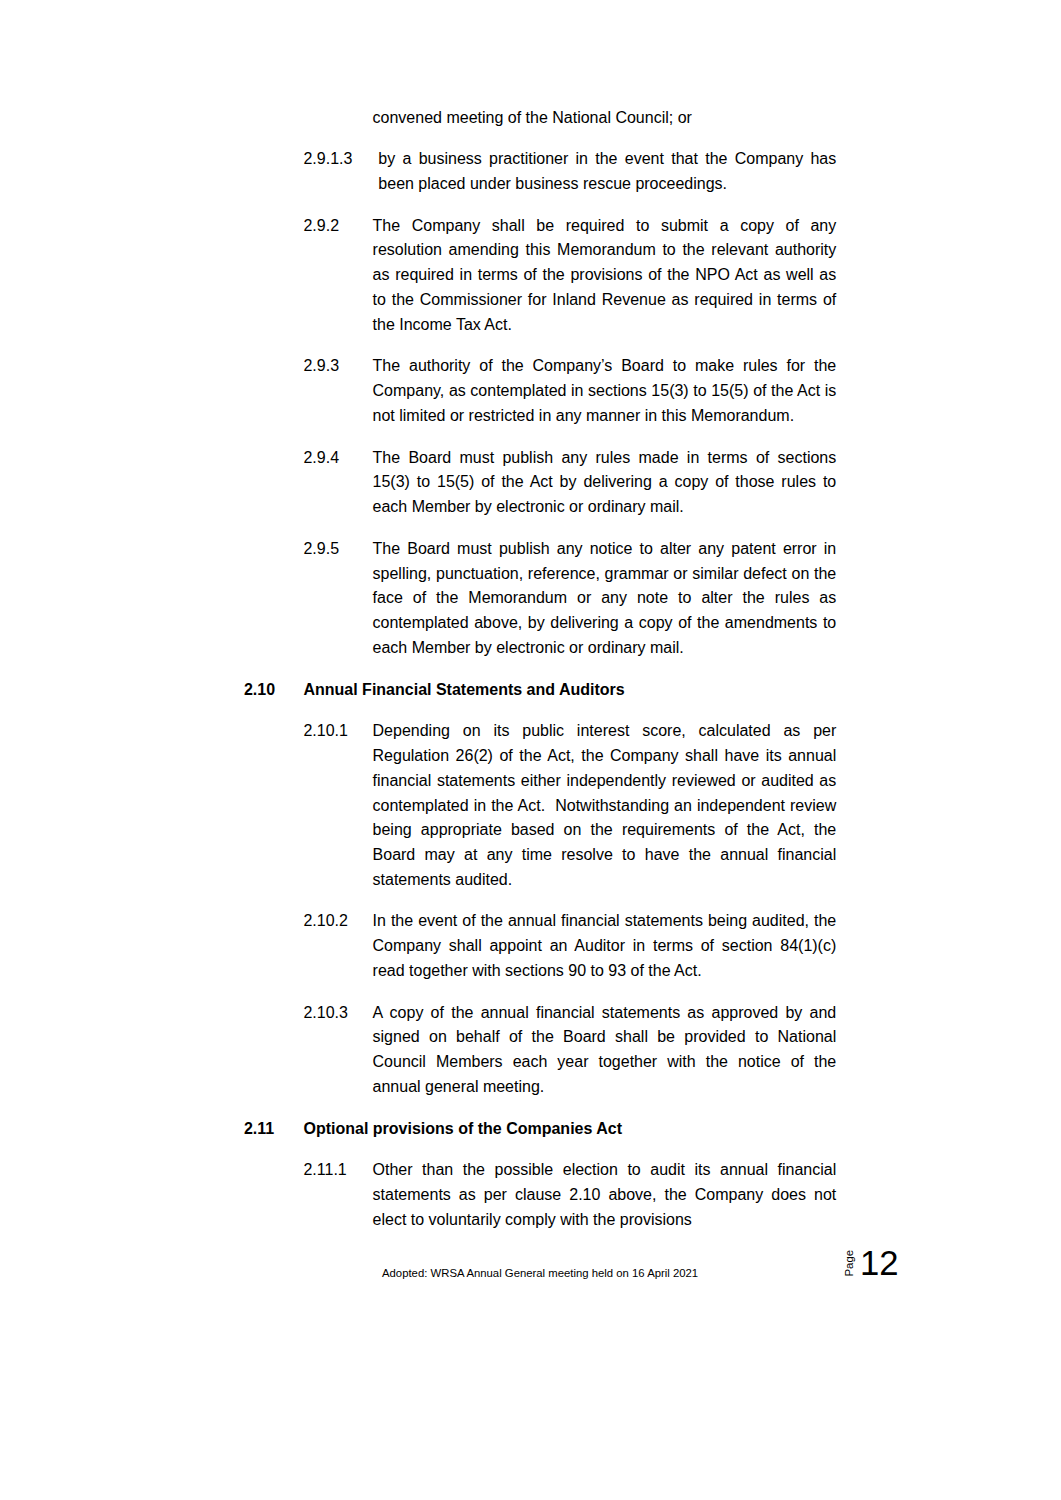convened meeting of the National Council; or
2.9.1.3 by a business practitioner in the event that the Company has been placed under business rescue proceedings.
2.9.2 The Company shall be required to submit a copy of any resolution amending this Memorandum to the relevant authority as required in terms of the provisions of the NPO Act as well as to the Commissioner for Inland Revenue as required in terms of the Income Tax Act.
2.9.3 The authority of the Company’s Board to make rules for the Company, as contemplated in sections 15(3) to 15(5) of the Act is not limited or restricted in any manner in this Memorandum.
2.9.4 The Board must publish any rules made in terms of sections 15(3) to 15(5) of the Act by delivering a copy of those rules to each Member by electronic or ordinary mail.
2.9.5 The Board must publish any notice to alter any patent error in spelling, punctuation, reference, grammar or similar defect on the face of the Memorandum or any note to alter the rules as contemplated above, by delivering a copy of the amendments to each Member by electronic or ordinary mail.
2.10 Annual Financial Statements and Auditors
2.10.1 Depending on its public interest score, calculated as per Regulation 26(2) of the Act, the Company shall have its annual financial statements either independently reviewed or audited as contemplated in the Act. Notwithstanding an independent review being appropriate based on the requirements of the Act, the Board may at any time resolve to have the annual financial statements audited.
2.10.2 In the event of the annual financial statements being audited, the Company shall appoint an Auditor in terms of section 84(1)(c) read together with sections 90 to 93 of the Act.
2.10.3 A copy of the annual financial statements as approved by and signed on behalf of the Board shall be provided to National Council Members each year together with the notice of the annual general meeting.
2.11 Optional provisions of the Companies Act
2.11.1 Other than the possible election to audit its annual financial statements as per clause 2.10 above, the Company does not elect to voluntarily comply with the provisions
Adopted: WRSA Annual General meeting held on 16 April 2021
Page 12